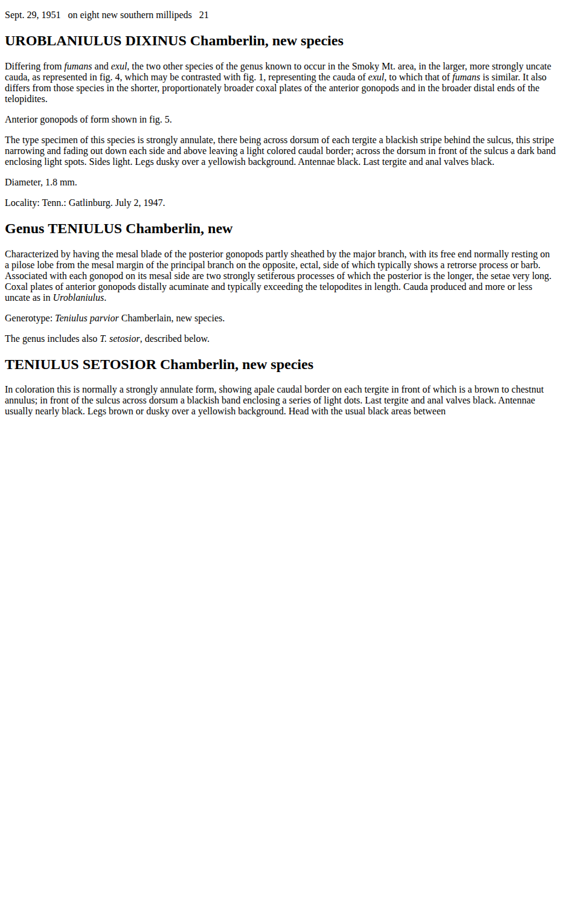Sept. 29, 1951 on eight new southern millipeds 21
UROBLANIULUS DIXINUS Chamberlin, new species
Differing from fumans and exul, the two other species of the genus known to occur in the Smoky Mt. area, in the larger, more strongly uncate cauda, as represented in fig. 4, which may be contrasted with fig. 1, representing the cauda of exul, to which that of fumans is similar. It also differs from those species in the shorter, proportionately broader coxal plates of the anterior gonopods and in the broader distal ends of the telopidites.
Anterior gonopods of form shown in fig. 5.
The type specimen of this species is strongly annulate, there being across dorsum of each tergite a blackish stripe behind the sulcus, this stripe narrowing and fading out down each side and above leaving a light colored caudal border; across the dorsum in front of the sulcus a dark band enclosing light spots. Sides light. Legs dusky over a yellowish background. Antennae black. Last tergite and anal valves black.
Diameter, 1.8 mm.
Locality: Tenn.: Gatlinburg. July 2, 1947.
Genus TENIULUS Chamberlin, new
Characterized by having the mesal blade of the posterior gonopods partly sheathed by the major branch, with its free end normally resting on a pilose lobe from the mesal margin of the principal branch on the opposite, ectal, side of which typically shows a retrorse process or barb. Associated with each gonopod on its mesal side are two strongly setiferous processes of which the posterior is the longer, the setae very long. Coxal plates of anterior gonopods distally acuminate and typically exceeding the telopodites in length. Cauda produced and more or less uncate as in Uroblaniulus.
Generotype: Teniulus parvior Chamberlain, new species.
The genus includes also T. setosior, described below.
TENIULUS SETOSIOR Chamberlin, new species
In coloration this is normally a strongly annulate form, showing apale caudal border on each tergite in front of which is a brown to chestnut annulus; in front of the sulcus across dorsum a blackish band enclosing a series of light dots. Last tergite and anal valves black. Antennae usually nearly black. Legs brown or dusky over a yellowish background. Head with the usual black areas between